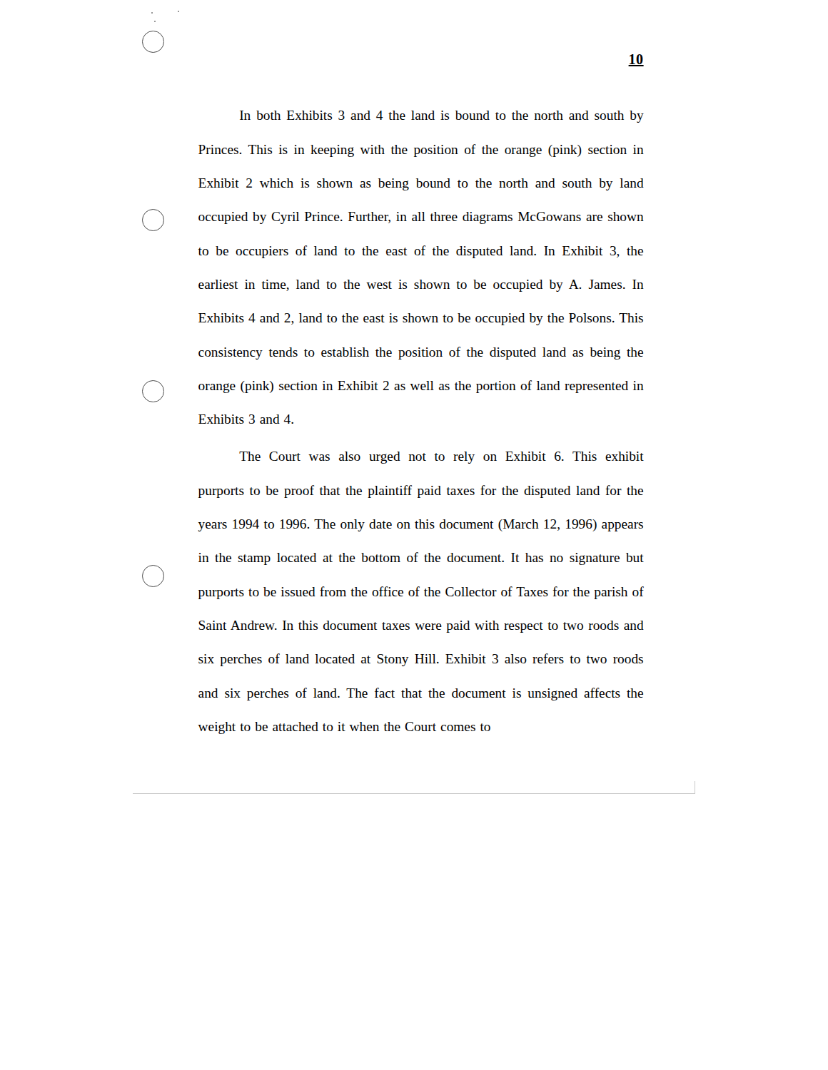10
In both Exhibits 3 and 4 the land is bound to the north and south by Princes. This is in keeping with the position of the orange (pink) section in Exhibit 2 which is shown as being bound to the north and south by land occupied by Cyril Prince. Further, in all three diagrams McGowans are shown to be occupiers of land to the east of the disputed land. In Exhibit 3, the earliest in time, land to the west is shown to be occupied by A. James. In Exhibits 4 and 2, land to the east is shown to be occupied by the Polsons. This consistency tends to establish the position of the disputed land as being the orange (pink) section in Exhibit 2 as well as the portion of land represented in Exhibits 3 and 4.
The Court was also urged not to rely on Exhibit 6. This exhibit purports to be proof that the plaintiff paid taxes for the disputed land for the years 1994 to 1996. The only date on this document (March 12, 1996) appears in the stamp located at the bottom of the document. It has no signature but purports to be issued from the office of the Collector of Taxes for the parish of Saint Andrew. In this document taxes were paid with respect to two roods and six perches of land located at Stony Hill. Exhibit 3 also refers to two roods and six perches of land. The fact that the document is unsigned affects the weight to be attached to it when the Court comes to